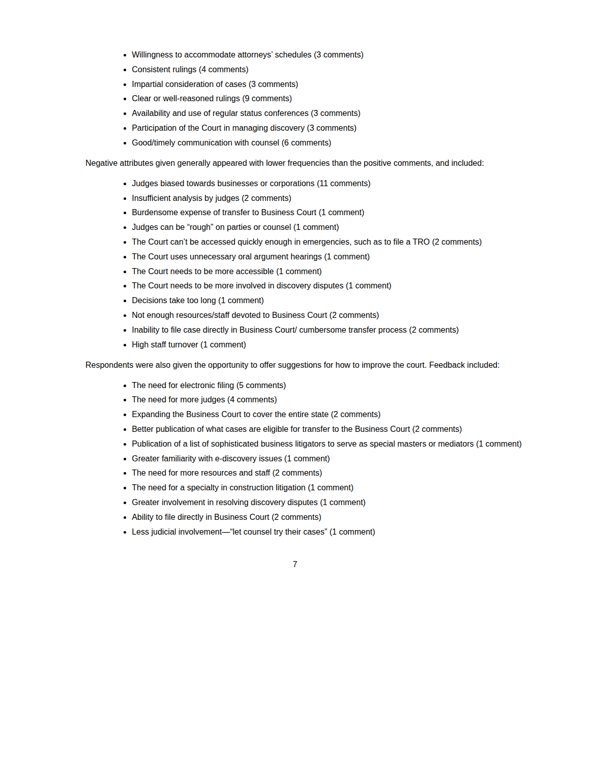Willingness to accommodate attorneys’ schedules (3 comments)
Consistent rulings (4 comments)
Impartial consideration of cases (3 comments)
Clear or well-reasoned rulings (9 comments)
Availability and use of regular status conferences (3 comments)
Participation of the Court in managing discovery (3 comments)
Good/timely communication with counsel (6 comments)
Negative attributes given generally appeared with lower frequencies than the positive comments, and included:
Judges biased towards businesses or corporations (11 comments)
Insufficient analysis by judges (2 comments)
Burdensome expense of transfer to Business Court (1 comment)
Judges can be “rough” on parties or counsel (1 comment)
The Court can’t be accessed quickly enough in emergencies, such as to file a TRO (2 comments)
The Court uses unnecessary oral argument hearings (1 comment)
The Court needs to be more accessible (1 comment)
The Court needs to be more involved in discovery disputes (1 comment)
Decisions take too long (1 comment)
Not enough resources/staff devoted to Business Court (2 comments)
Inability to file case directly in Business Court/ cumbersome transfer process (2 comments)
High staff turnover (1 comment)
Respondents were also given the opportunity to offer suggestions for how to improve the court. Feedback included:
The need for electronic filing (5 comments)
The need for more judges (4 comments)
Expanding the Business Court to cover the entire state (2 comments)
Better publication of what cases are eligible for transfer to the Business Court (2 comments)
Publication of a list of sophisticated business litigators to serve as special masters or mediators (1 comment)
Greater familiarity with e-discovery issues (1 comment)
The need for more resources and staff (2 comments)
The need for a specialty in construction litigation (1 comment)
Greater involvement in resolving discovery disputes (1 comment)
Ability to file directly in Business Court (2 comments)
Less judicial involvement—“let counsel try their cases” (1 comment)
7